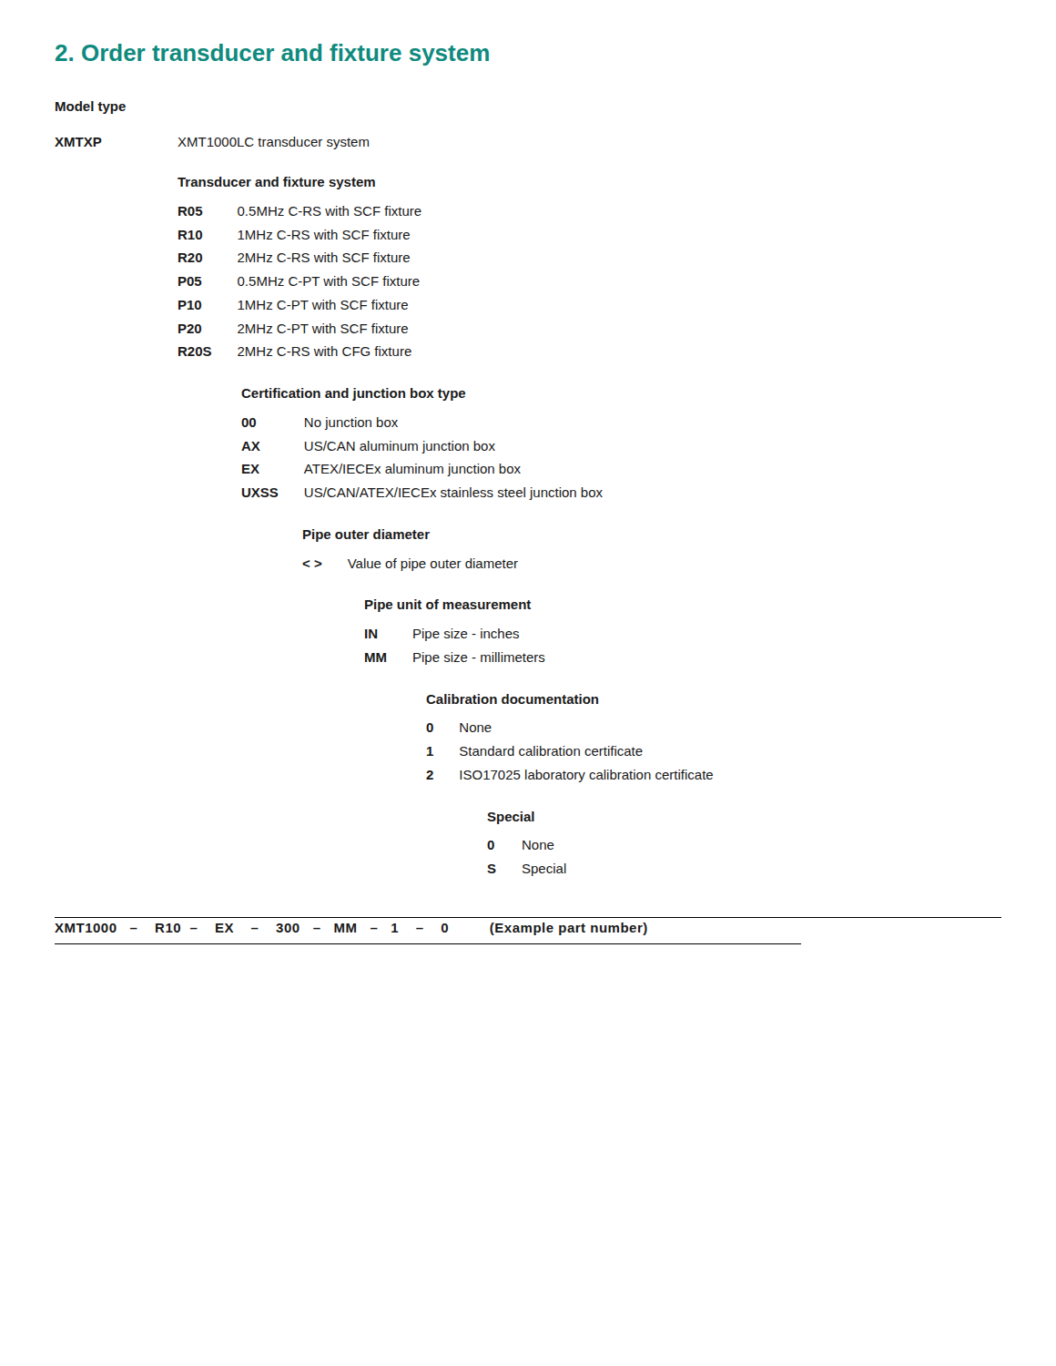2. Order transducer and fixture system
Model type
XMTXP XMT1000LC transducer system
Transducer and fixture system
| R05 | 0.5MHz C-RS with SCF fixture |
| R10 | 1MHz C-RS with SCF fixture |
| R20 | 2MHz C-RS with SCF fixture |
| P05 | 0.5MHz C-PT with SCF fixture |
| P10 | 1MHz C-PT with SCF fixture |
| P20 | 2MHz C-PT with SCF fixture |
| R20S | 2MHz C-RS with CFG fixture |
Certification and junction box type
| 00 | No junction box |
| AX | US/CAN aluminum junction box |
| EX | ATEX/IECEx aluminum junction box |
| UXSS | US/CAN/ATEX/IECEx stainless steel junction box |
Pipe outer diameter
| < > | Value of pipe outer diameter |
Pipe unit of measurement
| IN | Pipe size - inches |
| MM | Pipe size - millimeters |
Calibration documentation
| 0 | None |
| 1 | Standard calibration certificate |
| 2 | ISO17025 laboratory calibration certificate |
Special
| 0 | None |
| S | Special |
XMT1000 – R10 – EX – 300 – MM – 1 – 0 (Example part number)